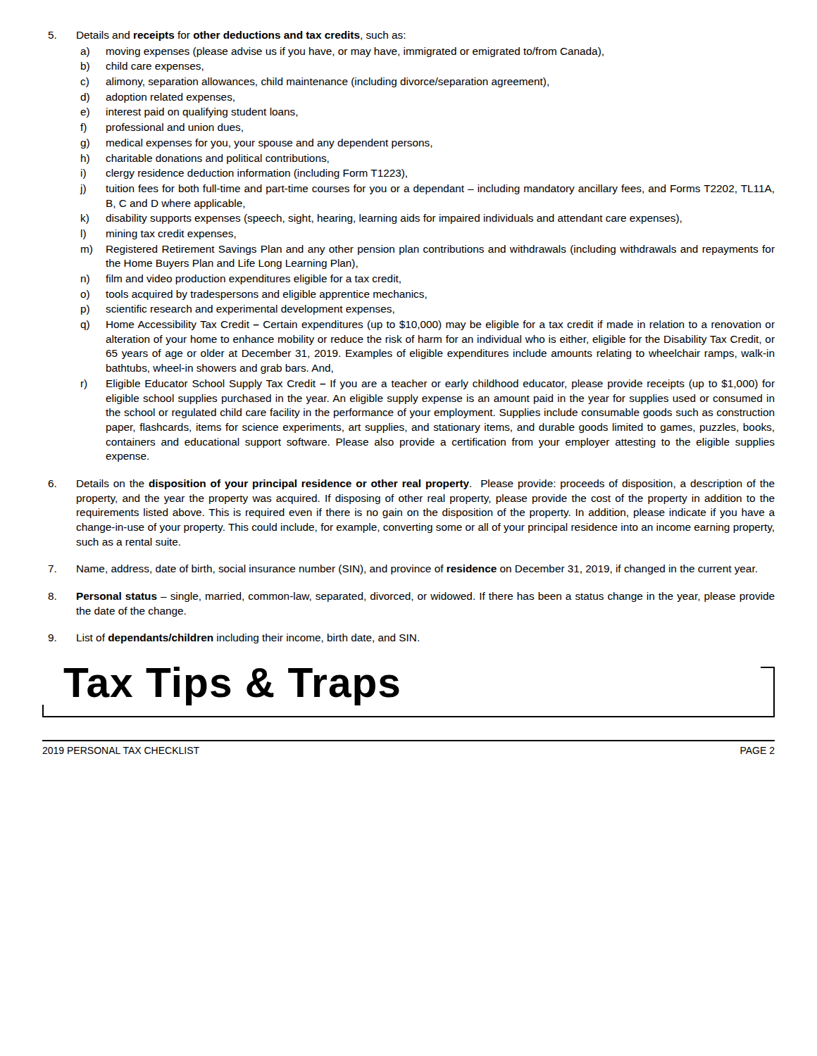Details and receipts for other deductions and tax credits, such as:
moving expenses (please advise us if you have, or may have, immigrated or emigrated to/from Canada),
child care expenses,
alimony, separation allowances, child maintenance (including divorce/separation agreement),
adoption related expenses,
interest paid on qualifying student loans,
professional and union dues,
medical expenses for you, your spouse and any dependent persons,
charitable donations and political contributions,
clergy residence deduction information (including Form T1223),
tuition fees for both full-time and part-time courses for you or a dependant – including mandatory ancillary fees, and Forms T2202, TL11A, B, C and D where applicable,
disability supports expenses (speech, sight, hearing, learning aids for impaired individuals and attendant care expenses),
mining tax credit expenses,
Registered Retirement Savings Plan and any other pension plan contributions and withdrawals (including withdrawals and repayments for the Home Buyers Plan and Life Long Learning Plan),
film and video production expenditures eligible for a tax credit,
tools acquired by tradespersons and eligible apprentice mechanics,
scientific research and experimental development expenses,
Home Accessibility Tax Credit – Certain expenditures (up to $10,000) may be eligible for a tax credit if made in relation to a renovation or alteration of your home to enhance mobility or reduce the risk of harm for an individual who is either, eligible for the Disability Tax Credit, or 65 years of age or older at December 31, 2019. Examples of eligible expenditures include amounts relating to wheelchair ramps, walk-in bathtubs, wheel-in showers and grab bars. And,
Eligible Educator School Supply Tax Credit – If you are a teacher or early childhood educator, please provide receipts (up to $1,000) for eligible school supplies purchased in the year. An eligible supply expense is an amount paid in the year for supplies used or consumed in the school or regulated child care facility in the performance of your employment. Supplies include consumable goods such as construction paper, flashcards, items for science experiments, art supplies, and stationary items, and durable goods limited to games, puzzles, books, containers and educational support software. Please also provide a certification from your employer attesting to the eligible supplies expense.
Details on the disposition of your principal residence or other real property. Please provide: proceeds of disposition, a description of the property, and the year the property was acquired. If disposing of other real property, please provide the cost of the property in addition to the requirements listed above. This is required even if there is no gain on the disposition of the property. In addition, please indicate if you have a change-in-use of your property. This could include, for example, converting some or all of your principal residence into an income earning property, such as a rental suite.
Name, address, date of birth, social insurance number (SIN), and province of residence on December 31, 2019, if changed in the current year.
Personal status – single, married, common-law, separated, divorced, or widowed. If there has been a status change in the year, please provide the date of the change.
List of dependants/children including their income, birth date, and SIN.
Tax Tips & Traps
2019 PERSONAL TAX CHECKLIST
PAGE 2